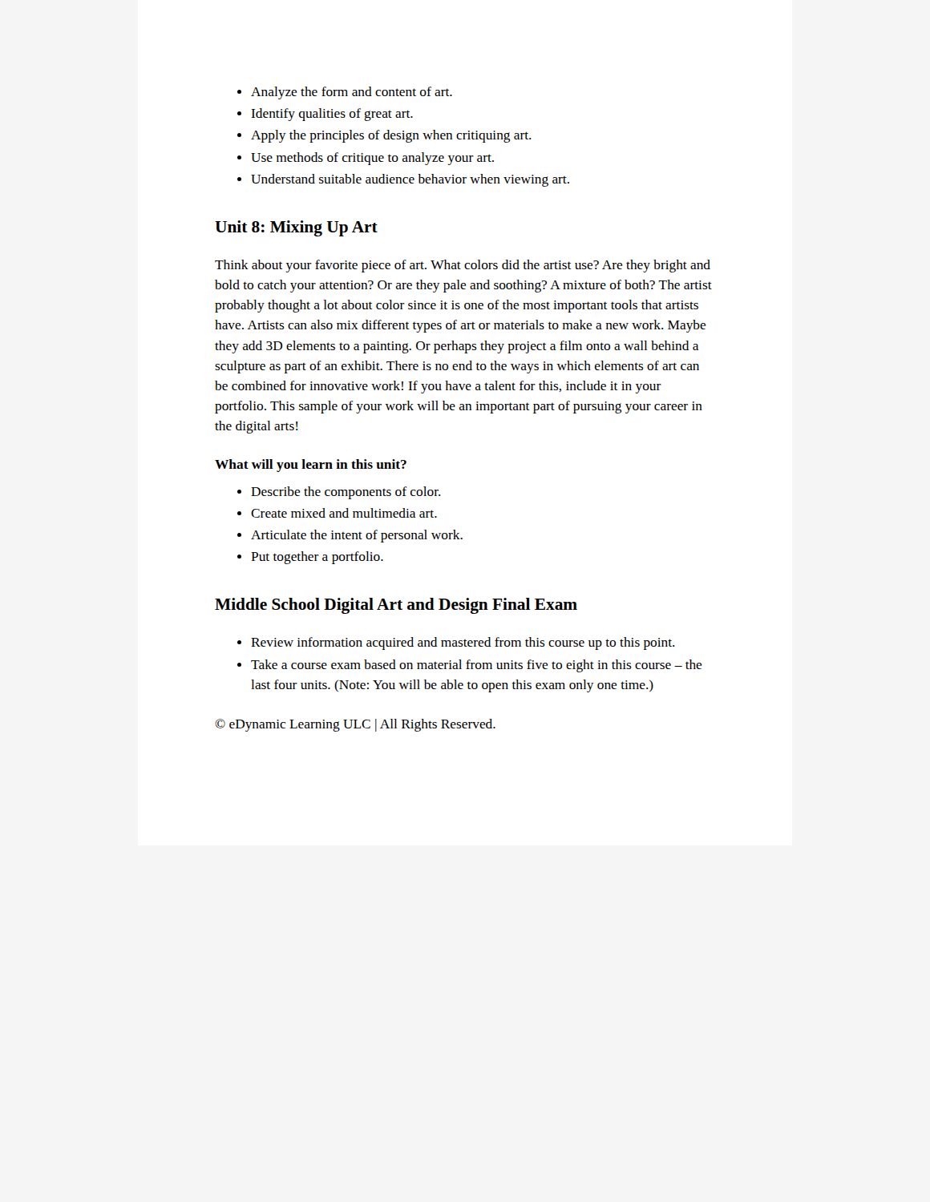Analyze the form and content of art.
Identify qualities of great art.
Apply the principles of design when critiquing art.
Use methods of critique to analyze your art.
Understand suitable audience behavior when viewing art.
Unit 8: Mixing Up Art
Think about your favorite piece of art. What colors did the artist use? Are they bright and bold to catch your attention? Or are they pale and soothing? A mixture of both? The artist probably thought a lot about color since it is one of the most important tools that artists have. Artists can also mix different types of art or materials to make a new work. Maybe they add 3D elements to a painting. Or perhaps they project a film onto a wall behind a sculpture as part of an exhibit. There is no end to the ways in which elements of art can be combined for innovative work! If you have a talent for this, include it in your portfolio. This sample of your work will be an important part of pursuing your career in the digital arts!
What will you learn in this unit?
Describe the components of color.
Create mixed and multimedia art.
Articulate the intent of personal work.
Put together a portfolio.
Middle School Digital Art and Design Final Exam
Review information acquired and mastered from this course up to this point.
Take a course exam based on material from units five to eight in this course – the last four units. (Note: You will be able to open this exam only one time.)
© eDynamic Learning ULC | All Rights Reserved.